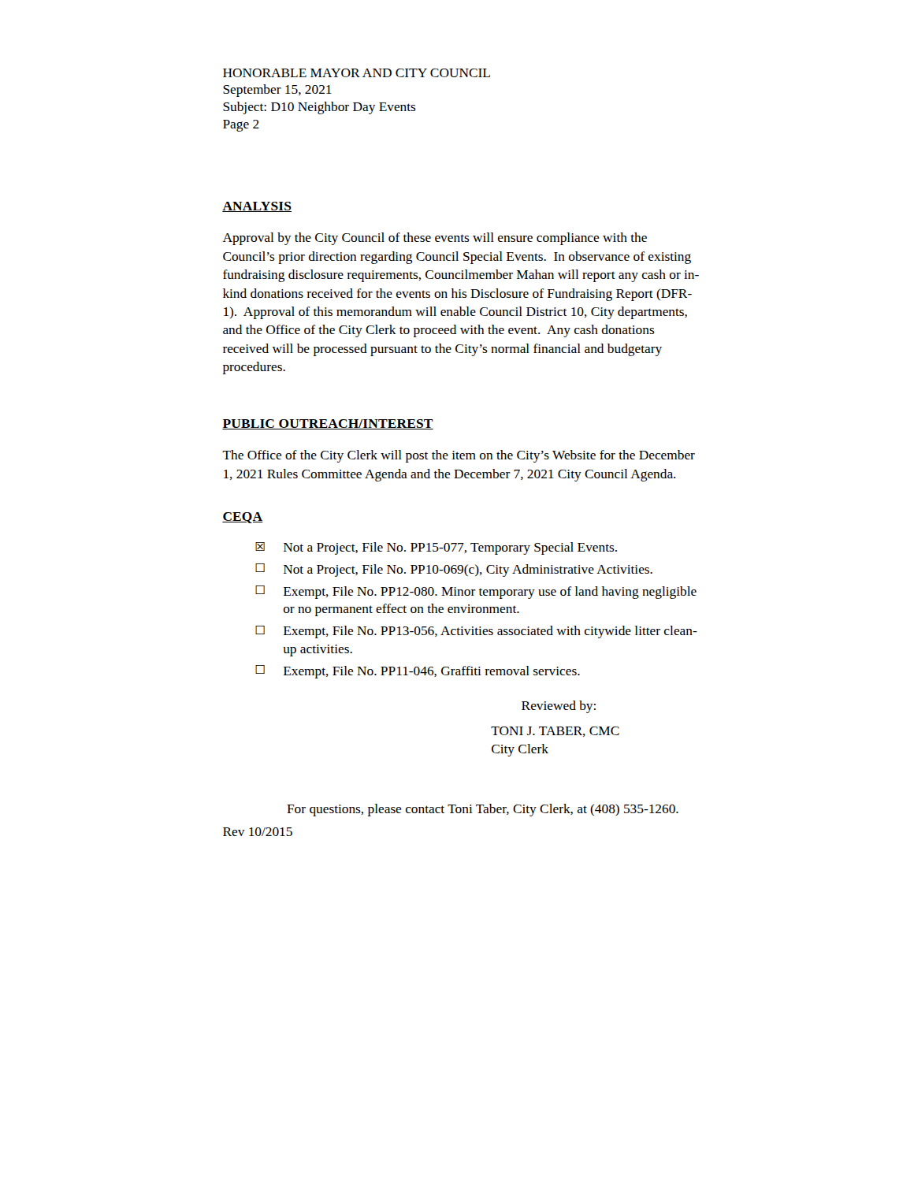HONORABLE MAYOR AND CITY COUNCIL
September 15, 2021
Subject: D10 Neighbor Day Events
Page 2
ANALYSIS
Approval by the City Council of these events will ensure compliance with the Council’s prior direction regarding Council Special Events. In observance of existing fundraising disclosure requirements, Councilmember Mahan will report any cash or in-kind donations received for the events on his Disclosure of Fundraising Report (DFR-1). Approval of this memorandum will enable Council District 10, City departments, and the Office of the City Clerk to proceed with the event. Any cash donations received will be processed pursuant to the City’s normal financial and budgetary procedures.
PUBLIC OUTREACH/INTEREST
The Office of the City Clerk will post the item on the City’s Website for the December 1, 2021 Rules Committee Agenda and the December 7, 2021 City Council Agenda.
CEQA
☒Not a Project, File No. PP15-077, Temporary Special Events.
☐Not a Project, File No. PP10-069(c), City Administrative Activities.
☐Exempt, File No. PP12-080. Minor temporary use of land having negligible or no permanent effect on the environment.
☐Exempt, File No. PP13-056, Activities associated with citywide litter clean-up activities.
☐Exempt, File No. PP11-046, Graffiti removal services.
Reviewed by:
TONI J. TABER, CMC
City Clerk
For questions, please contact Toni Taber, City Clerk, at (408) 535-1260.
Rev 10/2015